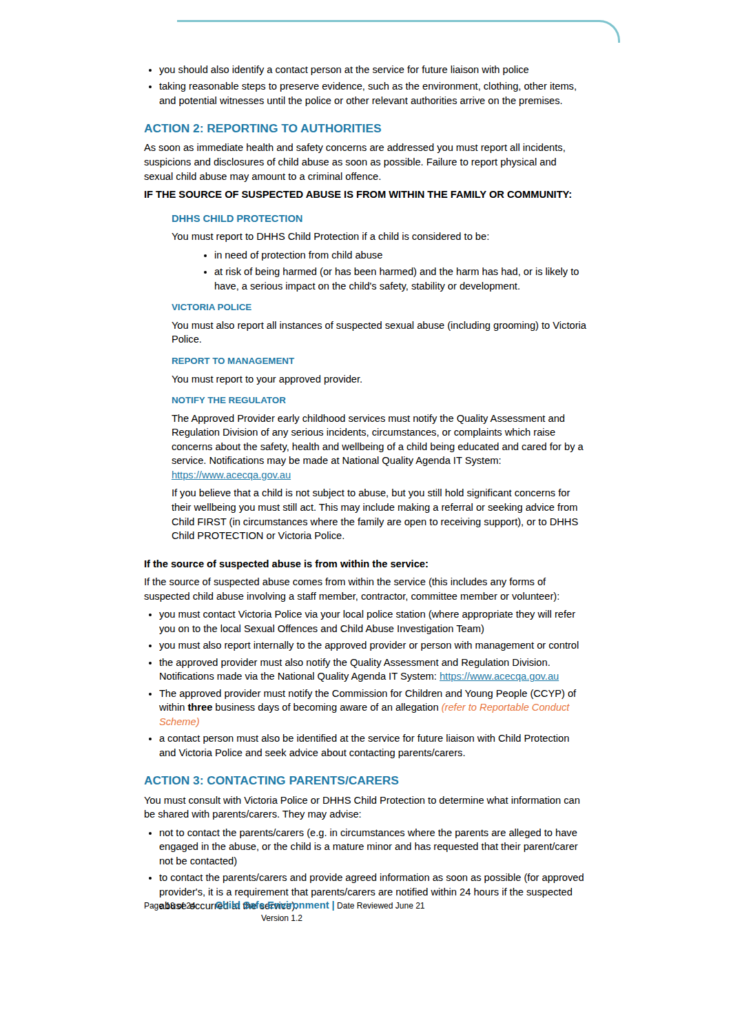you should also identify a contact person at the service for future liaison with police
taking reasonable steps to preserve evidence, such as the environment, clothing, other items, and potential witnesses until the police or other relevant authorities arrive on the premises.
Action 2: Reporting to authorities
As soon as immediate health and safety concerns are addressed you must report all incidents, suspicions and disclosures of child abuse as soon as possible. Failure to report physical and sexual child abuse may amount to a criminal offence.
IF THE SOURCE OF SUSPECTED ABUSE IS FROM WITHIN THE FAMILY OR COMMUNITY:
DHHS Child Protection
You must report to DHHS Child Protection if a child is considered to be:
in need of protection from child abuse
at risk of being harmed (or has been harmed) and the harm has had, or is likely to have, a serious impact on the child's safety, stability or development.
Victoria Police
You must also report all instances of suspected sexual abuse (including grooming) to Victoria Police.
Report to management
You must report to your approved provider.
Notify the Regulator
The Approved Provider early childhood services must notify the Quality Assessment and Regulation Division of any serious incidents, circumstances, or complaints which raise concerns about the safety, health and wellbeing of a child being educated and cared for by a service. Notifications may be made at National Quality Agenda IT System: https://www.acecqa.gov.au
If you believe that a child is not subject to abuse, but you still hold significant concerns for their wellbeing you must still act. This may include making a referral or seeking advice from Child FIRST (in circumstances where the family are open to receiving support), or to DHHS Child PROTECTION or Victoria Police.
If the source of suspected abuse is from within the service:
If the source of suspected abuse comes from within the service (this includes any forms of suspected child abuse involving a staff member, contractor, committee member or volunteer):
you must contact Victoria Police via your local police station (where appropriate they will refer you on to the local Sexual Offences and Child Abuse Investigation Team)
you must also report internally to the approved provider or person with management or control
the approved provider must also notify the Quality Assessment and Regulation Division. Notifications made via the National Quality Agenda IT System: https://www.acecqa.gov.au
The approved provider must notify the Commission for Children and Young People (CCYP) of within three business days of becoming aware of an allegation (refer to Reportable Conduct Scheme)
a contact person must also be identified at the service for future liaison with Child Protection and Victoria Police and seek advice about contacting parents/carers.
Action 3: Contacting parents/carers
You must consult with Victoria Police or DHHS Child Protection to determine what information can be shared with parents/carers. They may advise:
not to contact the parents/carers (e.g. in circumstances where the parents are alleged to have engaged in the abuse, or the child is a mature minor and has requested that their parent/carer not be contacted)
to contact the parents/carers and provide agreed information as soon as possible (for approved provider's, it is a requirement that parents/carers are notified within 24 hours if the suspected abuse occurred at the service).
Page 18 of 24 Child Safe Environment | Date Reviewed June 21
Version 1.2